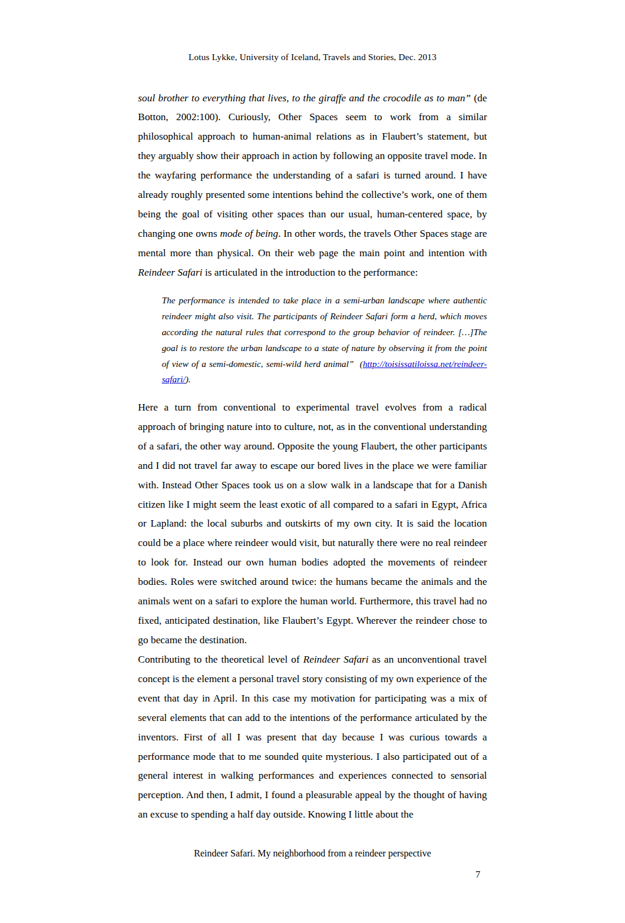Lotus Lykke, University of Iceland, Travels and Stories, Dec. 2013
soul brother to everything that lives, to the giraffe and the crocodile as to man” (de Botton, 2002:100). Curiously, Other Spaces seem to work from a similar philosophical approach to human-animal relations as in Flaubert’s statement, but they arguably show their approach in action by following an opposite travel mode. In the wayfaring performance the understanding of a safari is turned around. I have already roughly presented some intentions behind the collective’s work, one of them being the goal of visiting other spaces than our usual, human-centered space, by changing one owns mode of being. In other words, the travels Other Spaces stage are mental more than physical. On their web page the main point and intention with Reindeer Safari is articulated in the introduction to the performance:
The performance is intended to take place in a semi-urban landscape where authentic reindeer might also visit. The participants of Reindeer Safari form a herd, which moves according the natural rules that correspond to the group behavior of reindeer. […]The goal is to restore the urban landscape to a state of nature by observing it from the point of view of a semi-domestic, semi-wild herd animal” (http://toisissatiloissa.net/reindeer-safari/).
Here a turn from conventional to experimental travel evolves from a radical approach of bringing nature into to culture, not, as in the conventional understanding of a safari, the other way around. Opposite the young Flaubert, the other participants and I did not travel far away to escape our bored lives in the place we were familiar with. Instead Other Spaces took us on a slow walk in a landscape that for a Danish citizen like I might seem the least exotic of all compared to a safari in Egypt, Africa or Lapland: the local suburbs and outskirts of my own city. It is said the location could be a place where reindeer would visit, but naturally there were no real reindeer to look for. Instead our own human bodies adopted the movements of reindeer bodies. Roles were switched around twice: the humans became the animals and the animals went on a safari to explore the human world. Furthermore, this travel had no fixed, anticipated destination, like Flaubert’s Egypt. Wherever the reindeer chose to go became the destination.
Contributing to the theoretical level of Reindeer Safari as an unconventional travel concept is the element a personal travel story consisting of my own experience of the event that day in April. In this case my motivation for participating was a mix of several elements that can add to the intentions of the performance articulated by the inventors. First of all I was present that day because I was curious towards a performance mode that to me sounded quite mysterious. I also participated out of a general interest in walking performances and experiences connected to sensorial perception. And then, I admit, I found a pleasurable appeal by the thought of having an excuse to spending a half day outside. Knowing I little about the
Reindeer Safari. My neighborhood from a reindeer perspective
7